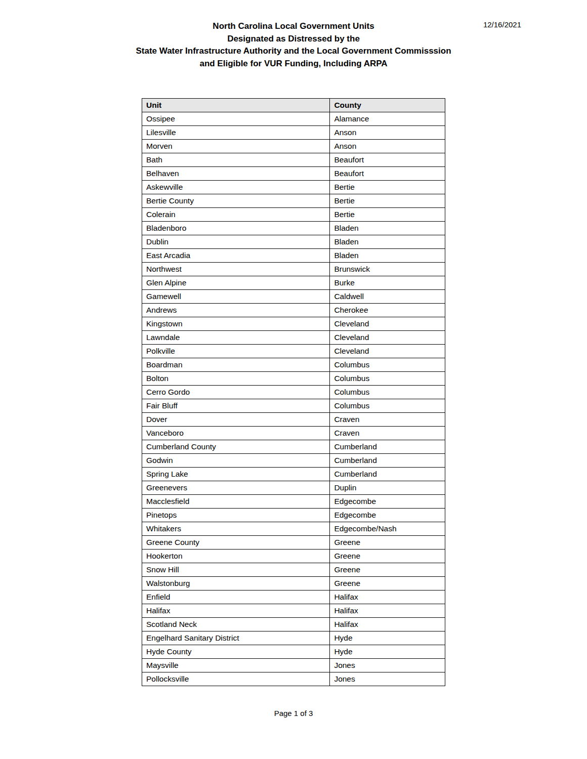12/16/2021
North Carolina Local Government Units
Designated as Distressed by the
State Water Infrastructure Authority and the Local Government Commisssion
and Eligible for VUR Funding, Including ARPA
| Unit | County |
| --- | --- |
| Ossipee | Alamance |
| Lilesville | Anson |
| Morven | Anson |
| Bath | Beaufort |
| Belhaven | Beaufort |
| Askewville | Bertie |
| Bertie County | Bertie |
| Colerain | Bertie |
| Bladenboro | Bladen |
| Dublin | Bladen |
| East Arcadia | Bladen |
| Northwest | Brunswick |
| Glen Alpine | Burke |
| Gamewell | Caldwell |
| Andrews | Cherokee |
| Kingstown | Cleveland |
| Lawndale | Cleveland |
| Polkville | Cleveland |
| Boardman | Columbus |
| Bolton | Columbus |
| Cerro Gordo | Columbus |
| Fair Bluff | Columbus |
| Dover | Craven |
| Vanceboro | Craven |
| Cumberland County | Cumberland |
| Godwin | Cumberland |
| Spring Lake | Cumberland |
| Greenevers | Duplin |
| Macclesfield | Edgecombe |
| Pinetops | Edgecombe |
| Whitakers | Edgecombe/Nash |
| Greene County | Greene |
| Hookerton | Greene |
| Snow Hill | Greene |
| Walstonburg | Greene |
| Enfield | Halifax |
| Halifax | Halifax |
| Scotland Neck | Halifax |
| Engelhard Sanitary District | Hyde |
| Hyde County | Hyde |
| Maysville | Jones |
| Pollocksville | Jones |
Page 1 of 3